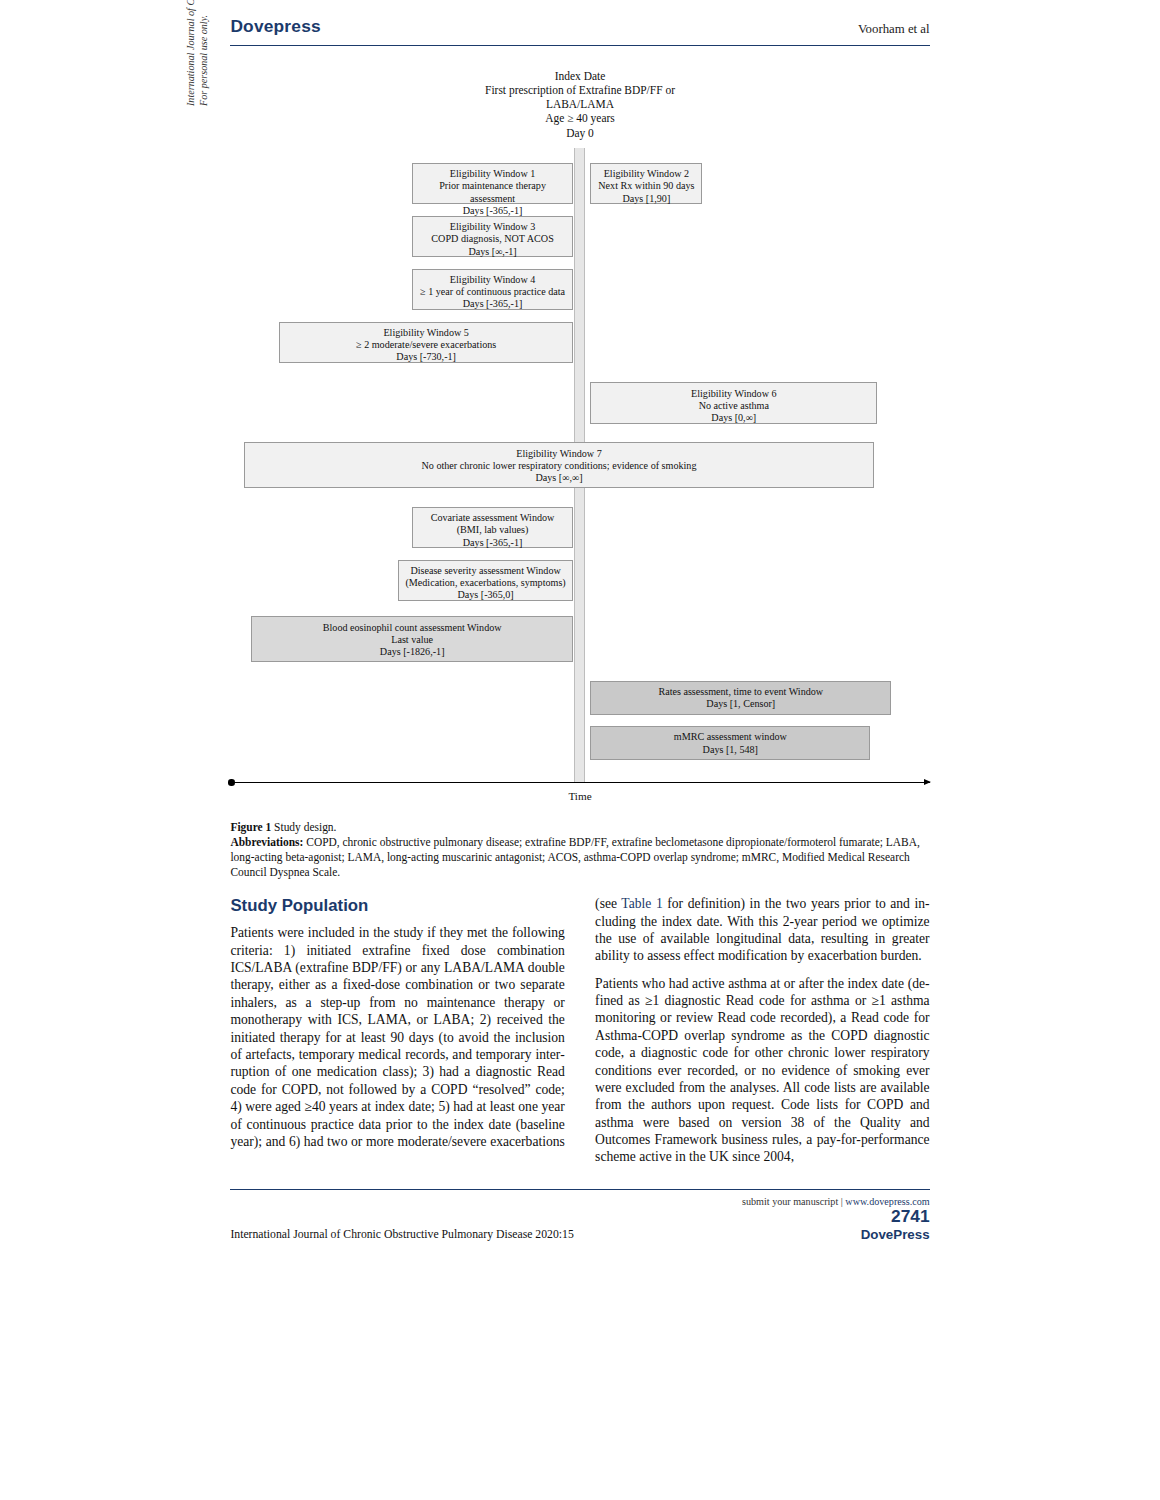International Journal of Chronic Obstructive Pulmonary Disease downloaded from https://www.dovepress.com/ by 139.133.148.42 on 29-Oct-2020
For personal use only.
Dovepress
Voorham et al
Index Date
First prescription of Extrafine BDP/FF or
LABA/LAMA
Age ≥ 40 years
Day 0
Eligibility Window 1
Prior maintenance therapy assessment
Days [-365,-1]
Eligibility Window 2
Next Rx within 90 days
Days [1,90]
Eligibility Window 3
COPD diagnosis, NOT ACOS
Days [∞,-1]
Eligibility Window 4
≥ 1 year of continuous practice data
Days [-365,-1]
Eligibility Window 5
≥ 2 moderate/severe exacerbations
Days [-730,-1]
Eligibility Window 6
No active asthma
Days [0,∞]
Eligibility Window 7
No other chronic lower respiratory conditions; evidence of smoking
Days [∞,∞]
Covariate assessment Window
(BMI, lab values)
Days [-365,-1]
Disease severity assessment Window
(Medication, exacerbations, symptoms)
Days [-365,0]
Blood eosinophil count assessment Window
Last value
Days [-1826,-1]
Rates assessment, time to event Window
Days [1, Censor]
mMRC assessment window
Days [1, 548]
Time
Figure 1 Study design.
Abbreviations: COPD, chronic obstructive pulmonary disease; extrafine BDP/FF, extrafine beclometasone dipropionate/formoterol fumarate; LABA, long-acting beta-agonist; LAMA, long-acting muscarinic antagonist; ACOS, asthma-COPD overlap syndrome; mMRC, Modified Medical Research Council Dyspnea Scale.
Study Population
Patients were included in the study if they met the following criteria: 1) initiated extrafine fixed dose combination ICS/LABA (extrafine BDP/FF) or any LABA/LAMA double therapy, either as a fixed-dose combination or two separate inhalers, as a step-up from no maintenance therapy or monotherapy with ICS, LAMA, or LABA; 2) received the initiated therapy for at least 90 days (to avoid the inclusion of artefacts, temporary medical records, and temporary interruption of one medication class); 3) had a diagnostic Read code for COPD, not followed by a COPD “resolved” code; 4) were aged ≥40 years at index date; 5) had at least one year of continuous practice data prior to the index date (baseline year); and 6) had two or more moderate/severe exacerbations (see Table 1 for definition) in the two years prior to and including the index date. With this 2-year period we optimize the use of available longitudinal data, resulting in greater ability to assess effect modification by exacerbation burden.
Patients who had active asthma at or after the index date (defined as ≥1 diagnostic Read code for asthma or ≥1 asthma monitoring or review Read code recorded), a Read code for Asthma-COPD overlap syndrome as the COPD diagnostic code, a diagnostic code for other chronic lower respiratory conditions ever recorded, or no evidence of smoking ever were excluded from the analyses. All code lists are available from the authors upon request. Code lists for COPD and asthma were based on version 38 of the Quality and Outcomes Framework business rules, a pay-for-performance scheme active in the UK since 2004,
International Journal of Chronic Obstructive Pulmonary Disease 2020:15
submit your manuscript | www.dovepress.com
2741
DovePress